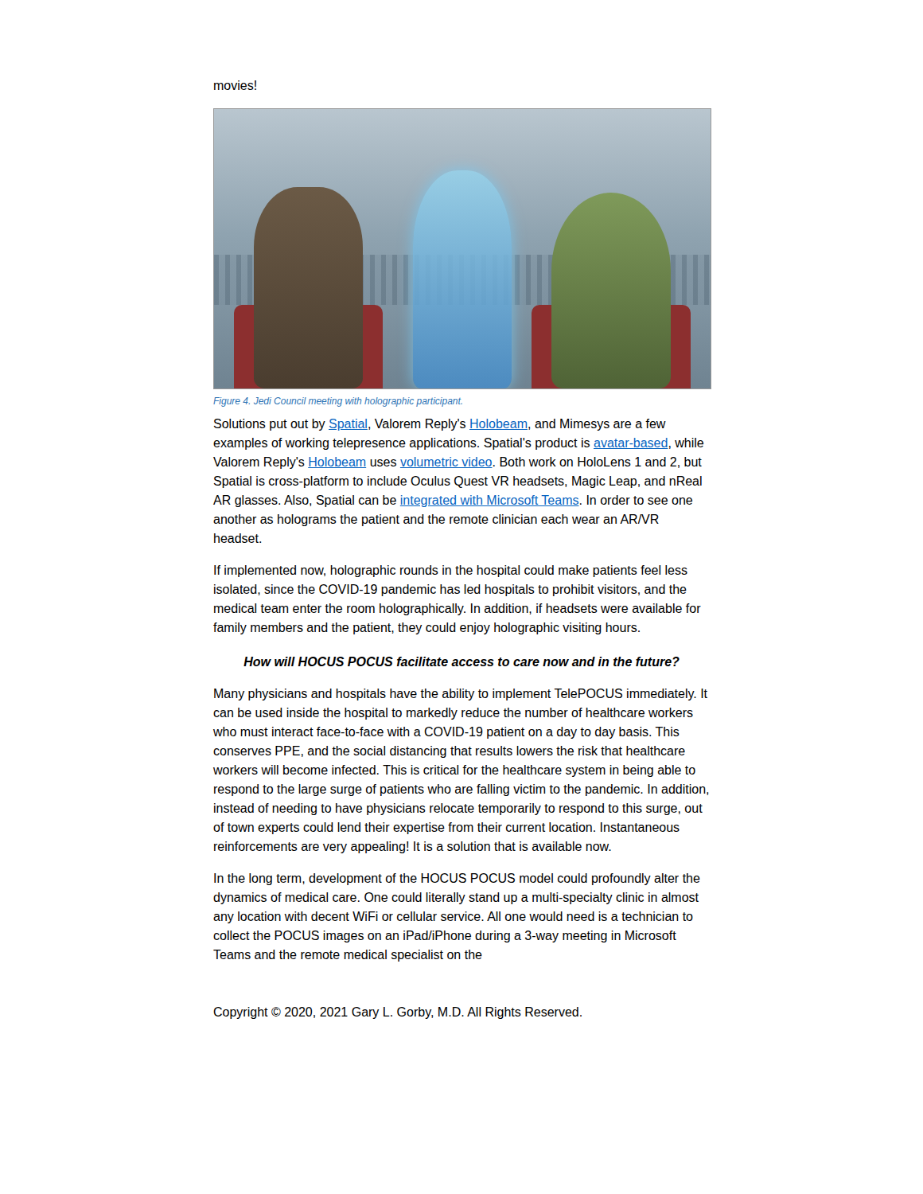movies!
Figure 4. Jedi Council meeting with holographic participant.
Solutions put out by Spatial, Valorem Reply's Holobeam, and Mimesys are a few examples of working telepresence applications. Spatial's product is avatar-based, while Valorem Reply's Holobeam uses volumetric video. Both work on HoloLens 1 and 2, but Spatial is cross-platform to include Oculus Quest VR headsets, Magic Leap, and nReal AR glasses. Also, Spatial can be integrated with Microsoft Teams. In order to see one another as holograms the patient and the remote clinician each wear an AR/VR headset.
If implemented now, holographic rounds in the hospital could make patients feel less isolated, since the COVID-19 pandemic has led hospitals to prohibit visitors, and the medical team enter the room holographically. In addition, if headsets were available for family members and the patient, they could enjoy holographic visiting hours.
How will HOCUS POCUS facilitate access to care now and in the future?
Many physicians and hospitals have the ability to implement TelePOCUS immediately. It can be used inside the hospital to markedly reduce the number of healthcare workers who must interact face-to-face with a COVID-19 patient on a day to day basis. This conserves PPE, and the social distancing that results lowers the risk that healthcare workers will become infected. This is critical for the healthcare system in being able to respond to the large surge of patients who are falling victim to the pandemic. In addition, instead of needing to have physicians relocate temporarily to respond to this surge, out of town experts could lend their expertise from their current location. Instantaneous reinforcements are very appealing! It is a solution that is available now.
In the long term, development of the HOCUS POCUS model could profoundly alter the dynamics of medical care. One could literally stand up a multi-specialty clinic in almost any location with decent WiFi or cellular service. All one would need is a technician to collect the POCUS images on an iPad/iPhone during a 3-way meeting in Microsoft Teams and the remote medical specialist on the
Copyright © 2020, 2021 Gary L. Gorby, M.D. All Rights Reserved.